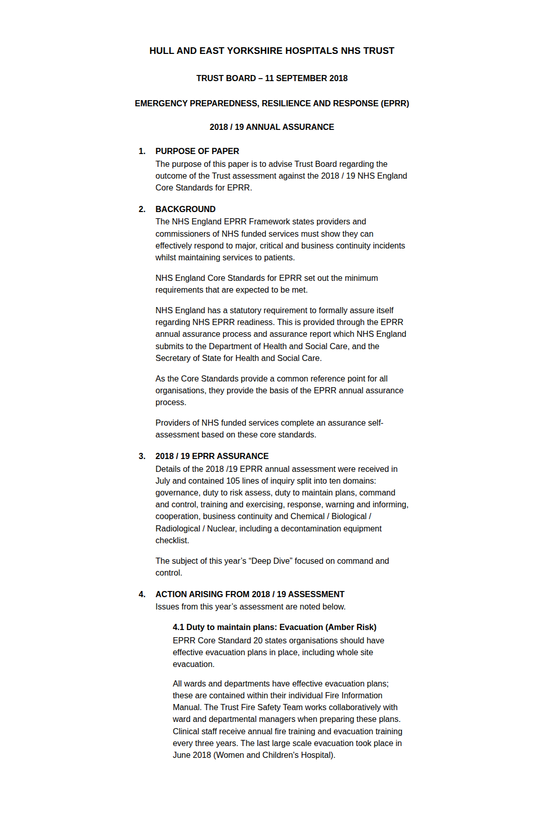HULL AND EAST YORKSHIRE HOSPITALS NHS TRUST
TRUST BOARD – 11 SEPTEMBER 2018
EMERGENCY PREPAREDNESS, RESILIENCE AND RESPONSE (EPRR) 2018 / 19 ANNUAL ASSURANCE
PURPOSE OF PAPER
The purpose of this paper is to advise Trust Board regarding the outcome of the Trust assessment against the 2018 / 19 NHS England Core Standards for EPRR.
BACKGROUND
The NHS England EPRR Framework states providers and commissioners of NHS funded services must show they can effectively respond to major, critical and business continuity incidents whilst maintaining services to patients.
NHS England Core Standards for EPRR set out the minimum requirements that are expected to be met.
NHS England has a statutory requirement to formally assure itself regarding NHS EPRR readiness. This is provided through the EPRR annual assurance process and assurance report which NHS England submits to the Department of Health and Social Care, and the Secretary of State for Health and Social Care.
As the Core Standards provide a common reference point for all organisations, they provide the basis of the EPRR annual assurance process.
Providers of NHS funded services complete an assurance self-assessment based on these core standards.
2018 / 19 EPRR ASSURANCE
Details of the 2018 /19 EPRR annual assessment were received in July and contained 105 lines of inquiry split into ten domains: governance, duty to risk assess, duty to maintain plans, command and control, training and exercising, response, warning and informing, cooperation, business continuity and Chemical / Biological / Radiological / Nuclear, including a decontamination equipment checklist.
The subject of this year’s “Deep Dive” focused on command and control.
ACTION ARISING FROM 2018 / 19 ASSESSMENT
Issues from this year’s assessment are noted below.
4.1 Duty to maintain plans: Evacuation (Amber Risk)
EPRR Core Standard 20 states organisations should have effective evacuation plans in place, including whole site evacuation.
All wards and departments have effective evacuation plans; these are contained within their individual Fire Information Manual. The Trust Fire Safety Team works collaboratively with ward and departmental managers when preparing these plans. Clinical staff receive annual fire training and evacuation training every three years. The last large scale evacuation took place in June 2018 (Women and Children's Hospital).